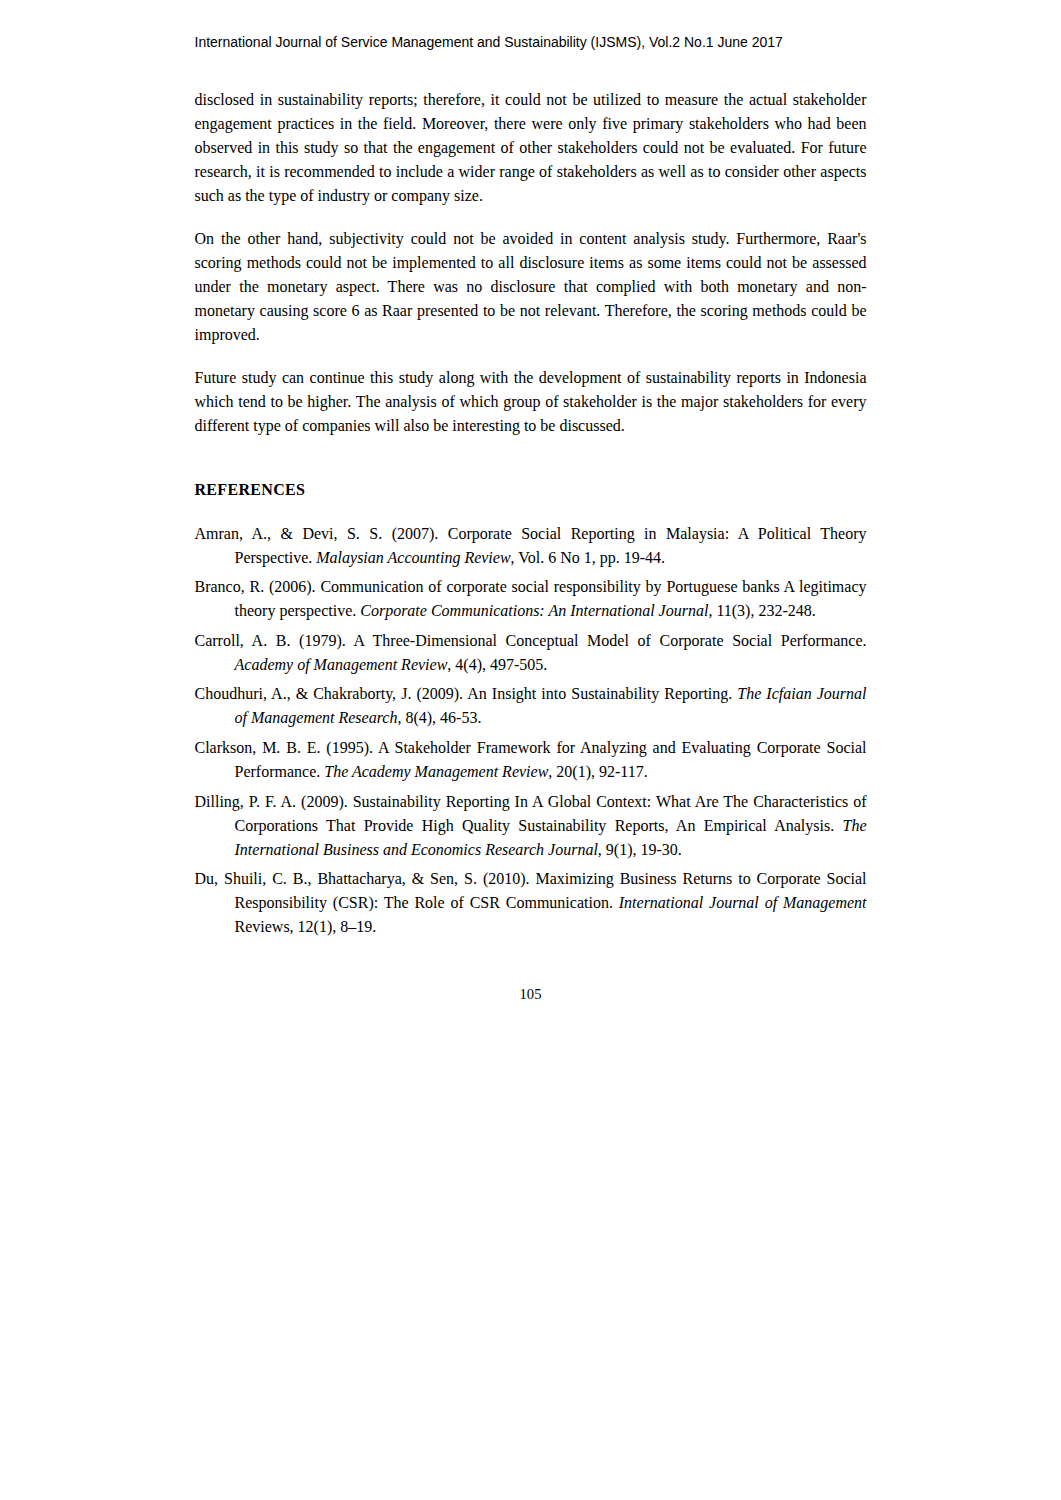International Journal of Service Management and Sustainability (IJSMS), Vol.2 No.1 June 2017
disclosed in sustainability reports; therefore, it could not be utilized to measure the actual stakeholder engagement practices in the field. Moreover, there were only five primary stakeholders who had been observed in this study so that the engagement of other stakeholders could not be evaluated. For future research, it is recommended to include a wider range of stakeholders as well as to consider other aspects such as the type of industry or company size.
On the other hand, subjectivity could not be avoided in content analysis study. Furthermore, Raar's scoring methods could not be implemented to all disclosure items as some items could not be assessed under the monetary aspect. There was no disclosure that complied with both monetary and non-monetary causing score 6 as Raar presented to be not relevant. Therefore, the scoring methods could be improved.
Future study can continue this study along with the development of sustainability reports in Indonesia which tend to be higher. The analysis of which group of stakeholder is the major stakeholders for every different type of companies will also be interesting to be discussed.
References
Amran, A., & Devi, S. S. (2007). Corporate Social Reporting in Malaysia: A Political Theory Perspective. Malaysian Accounting Review, Vol. 6 No 1, pp. 19-44.
Branco, R. (2006). Communication of corporate social responsibility by Portuguese banks A legitimacy theory perspective. Corporate Communications: An International Journal, 11(3), 232-248.
Carroll, A. B. (1979). A Three-Dimensional Conceptual Model of Corporate Social Performance. Academy of Management Review, 4(4), 497-505.
Choudhuri, A., & Chakraborty, J. (2009). An Insight into Sustainability Reporting. The Icfaian Journal of Management Research, 8(4), 46-53.
Clarkson, M. B. E. (1995). A Stakeholder Framework for Analyzing and Evaluating Corporate Social Performance. The Academy Management Review, 20(1), 92-117.
Dilling, P. F. A. (2009). Sustainability Reporting In A Global Context: What Are The Characteristics of Corporations That Provide High Quality Sustainability Reports, An Empirical Analysis. The International Business and Economics Research Journal, 9(1), 19-30.
Du, Shuili, C. B., Bhattacharya, & Sen, S. (2010). Maximizing Business Returns to Corporate Social Responsibility (CSR): The Role of CSR Communication. International Journal of Management Reviews, 12(1), 8–19.
105